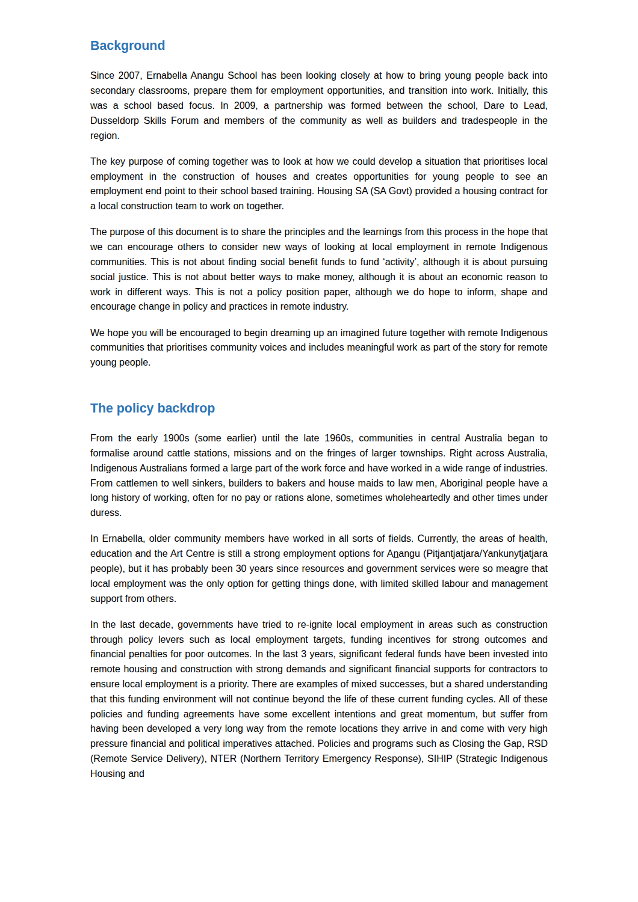Background
Since 2007, Ernabella Anangu School has been looking closely at how to bring young people back into secondary classrooms, prepare them for employment opportunities, and transition into work. Initially, this was a school based focus. In 2009, a partnership was formed between the school, Dare to Lead, Dusseldorp Skills Forum and members of the community as well as builders and tradespeople in the region.
The key purpose of coming together was to look at how we could develop a situation that prioritises local employment in the construction of houses and creates opportunities for young people to see an employment end point to their school based training. Housing SA (SA Govt) provided a housing contract for a local construction team to work on together.
The purpose of this document is to share the principles and the learnings from this process in the hope that we can encourage others to consider new ways of looking at local employment in remote Indigenous communities. This is not about finding social benefit funds to fund ‘activity’, although it is about pursuing social justice. This is not about better ways to make money, although it is about an economic reason to work in different ways. This is not a policy position paper, although we do hope to inform, shape and encourage change in policy and practices in remote industry.
We hope you will be encouraged to begin dreaming up an imagined future together with remote Indigenous communities that prioritises community voices and includes meaningful work as part of the story for remote young people.
The policy backdrop
From the early 1900s (some earlier) until the late 1960s, communities in central Australia began to formalise around cattle stations, missions and on the fringes of larger townships. Right across Australia, Indigenous Australians formed a large part of the work force and have worked in a wide range of industries. From cattlemen to well sinkers, builders to bakers and house maids to law men, Aboriginal people have a long history of working, often for no pay or rations alone, sometimes wholeheartedly and other times under duress.
In Ernabella, older community members have worked in all sorts of fields. Currently, the areas of health, education and the Art Centre is still a strong employment options for Anangu (Pitjantjatjara/Yankunytjatjara people), but it has probably been 30 years since resources and government services were so meagre that local employment was the only option for getting things done, with limited skilled labour and management support from others.
In the last decade, governments have tried to re-ignite local employment in areas such as construction through policy levers such as local employment targets, funding incentives for strong outcomes and financial penalties for poor outcomes. In the last 3 years, significant federal funds have been invested into remote housing and construction with strong demands and significant financial supports for contractors to ensure local employment is a priority. There are examples of mixed successes, but a shared understanding that this funding environment will not continue beyond the life of these current funding cycles. All of these policies and funding agreements have some excellent intentions and great momentum, but suffer from having been developed a very long way from the remote locations they arrive in and come with very high pressure financial and political imperatives attached. Policies and programs such as Closing the Gap, RSD (Remote Service Delivery), NTER (Northern Territory Emergency Response), SIHIP (Strategic Indigenous Housing and